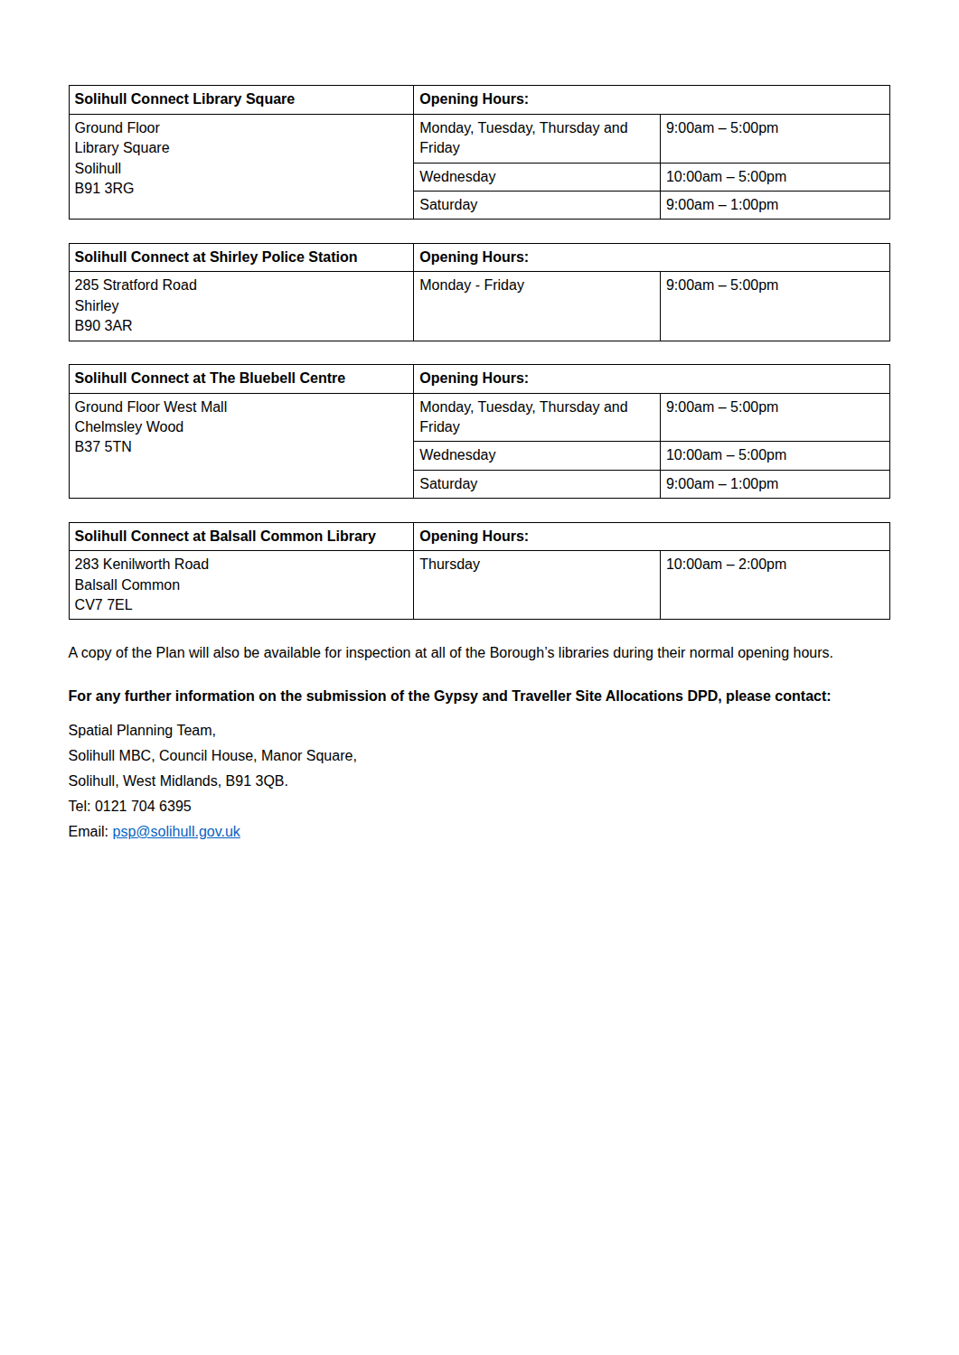| Solihull Connect Library Square | Opening Hours: |
| Ground Floor Library Square Solihull B91 3RG | Monday, Tuesday, Thursday and Friday | 9:00am – 5:00pm |
| Wednesday | 10:00am – 5:00pm |
| Saturday | 9:00am – 1:00pm |
| Solihull Connect at Shirley Police Station | Opening Hours: |
| 285 Stratford Road Shirley B90 3AR | Monday - Friday | 9:00am – 5:00pm |
| Solihull Connect at The Bluebell Centre | Opening Hours: |
| Ground Floor West Mall Chelmsley Wood B37 5TN | Monday, Tuesday, Thursday and Friday | 9:00am – 5:00pm |
| Wednesday | 10:00am – 5:00pm |
| Saturday | 9:00am – 1:00pm |
| Solihull Connect at Balsall Common Library | Opening Hours: |
| 283 Kenilworth Road Balsall Common CV7 7EL | Thursday | 10:00am – 2:00pm |
A copy of the Plan will also be available for inspection at all of the Borough’s libraries during their normal opening hours.
For any further information on the submission of the Gypsy and Traveller Site Allocations DPD, please contact:
Spatial Planning Team,
Solihull MBC, Council House, Manor Square,
Solihull, West Midlands, B91 3QB.
Tel: 0121 704 6395
Email: psp@solihull.gov.uk